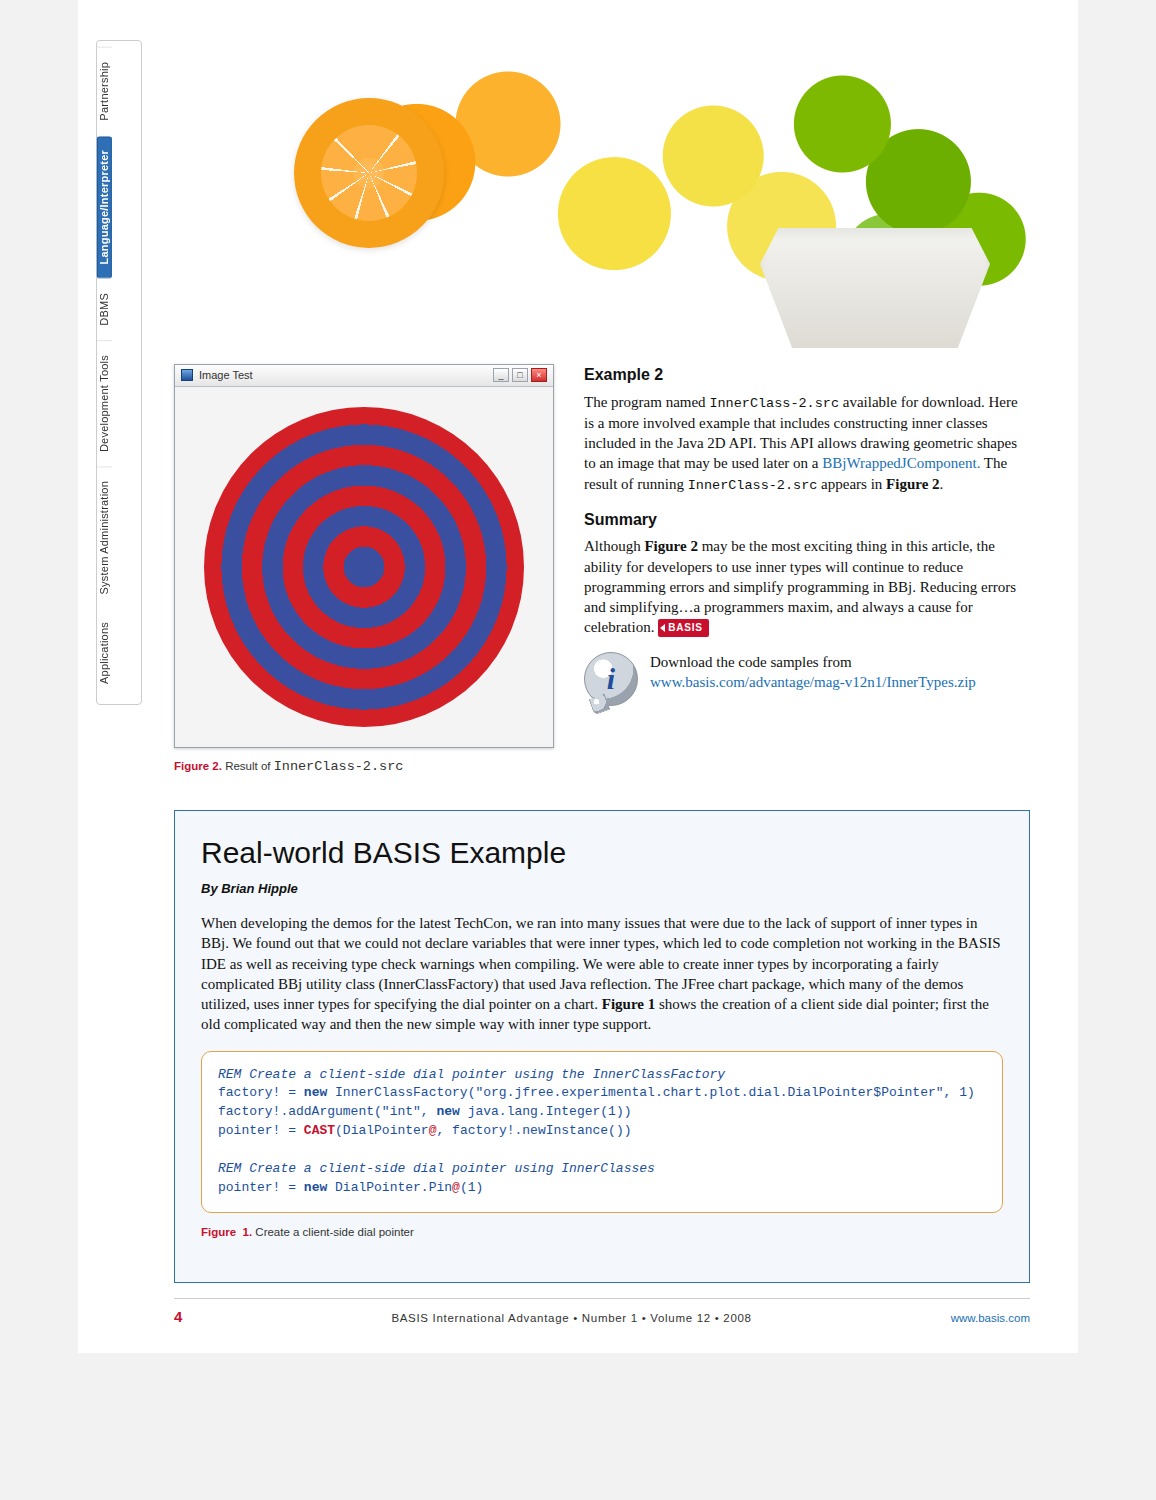Partnership
Language/Interpreter
DBMS
Development Tools
System Administration
Applications
Image Test
_□×
Example 2
The program named InnerClass-2.src available for download. Here is a more involved example that includes constructing inner classes included in the Java 2D API. This API allows drawing geometric shapes to an image that may be used later on a BBjWrappedJComponent. The result of running InnerClass-2.src appears in Figure 2.
Summary
Although Figure 2 may be the most exciting thing in this article, the ability for developers to use inner types will continue to reduce programming errors and simplify programming in BBj. Reducing errors and simplifying…a programmers maxim, and always a cause for celebration. BASIS
Download the code samples from
www.basis.com/advantage/mag-v12n1/InnerTypes.zip
Figure 2. Result of InnerClass-2.src
Real-world BASIS Example
By Brian Hipple
When developing the demos for the latest TechCon, we ran into many issues that were due to the lack of support of inner types in BBj. We found out that we could not declare variables that were inner types, which led to code completion not working in the BASIS IDE as well as receiving type check warnings when compiling. We were able to create inner types by incorporating a fairly complicated BBj utility class (InnerClassFactory) that used Java reflection. The JFree chart package, which many of the demos utilized, uses inner types for specifying the dial pointer on a chart. Figure 1 shows the creation of a client side dial pointer; first the old complicated way and then the new simple way with inner type support.
REM Create a client-side dial pointer using the InnerClassFactory
factory! = new InnerClassFactory("org.jfree.experimental.chart.plot.dial.DialPointer$Pointer", 1)
factory!.addArgument("int", new java.lang.Integer(1))
pointer! = CAST(DialPointer@, factory!.newInstance())

REM Create a client-side dial pointer using InnerClasses
pointer! = new DialPointer.Pin@(1)
Figure 1. Create a client-side dial pointer
4
BASIS International Advantage • Number 1 • Volume 12 • 2008
www.basis.com